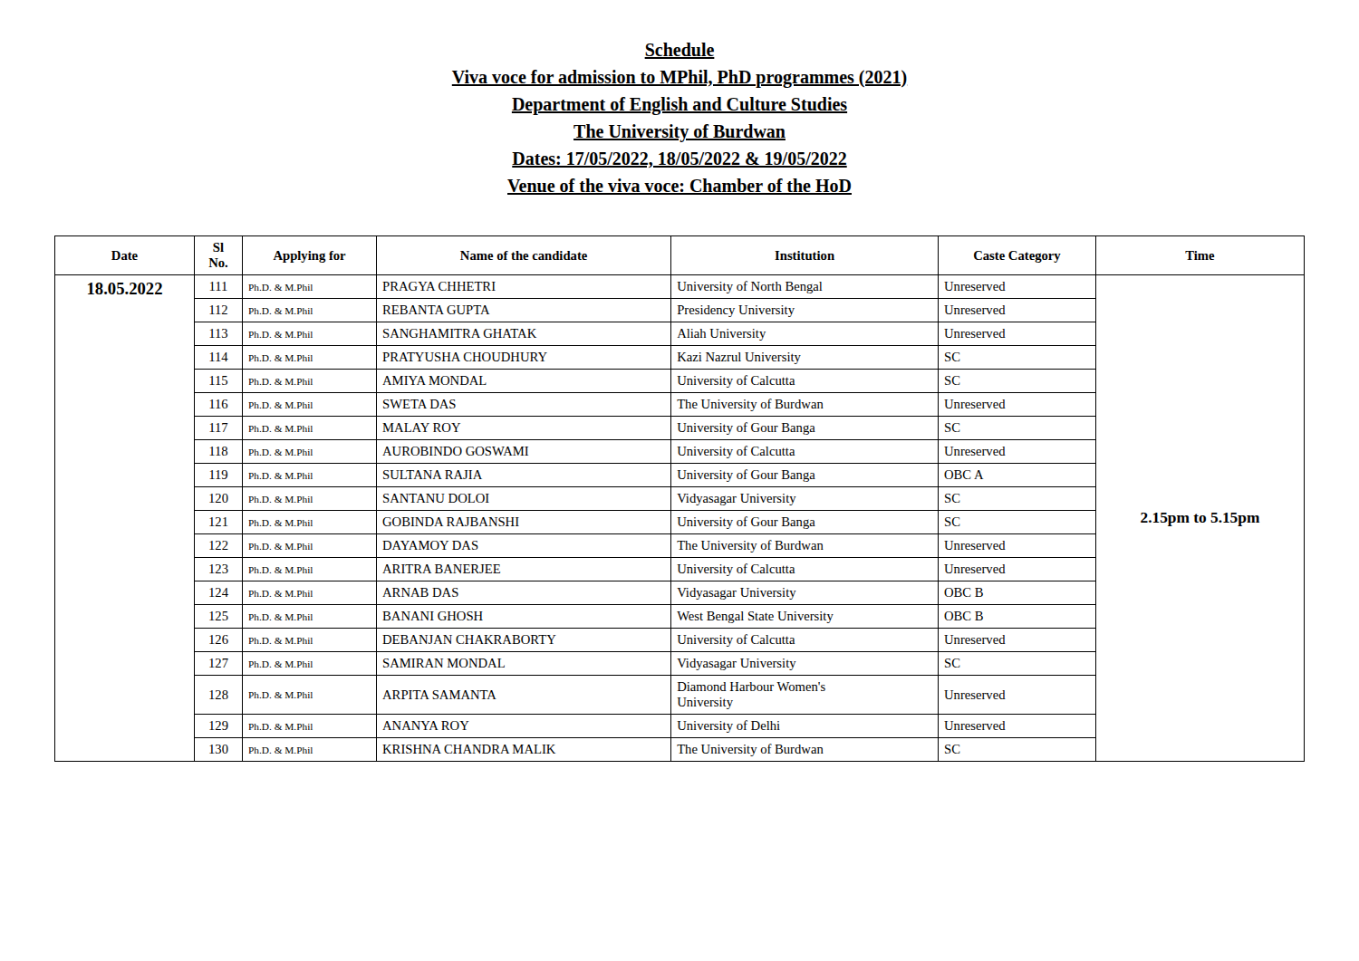Schedule
Viva voce for admission to MPhil, PhD programmes (2021)
Department of English and Culture Studies
The University of Burdwan
Dates: 17/05/2022, 18/05/2022 & 19/05/2022
Venue of the viva voce: Chamber of the HoD
| Date | Sl No. | Applying for | Name of the candidate | Institution | Caste Category | Time |
| --- | --- | --- | --- | --- | --- | --- |
| 18.05.2022 | 111 | Ph.D. & M.Phil | PRAGYA CHHETRI | University of North Bengal | Unreserved | 2.15pm to 5.15pm |
| 112 | Ph.D. & M.Phil | REBANTA GUPTA | Presidency University | Unreserved |
| 113 | Ph.D. & M.Phil | SANGHAMITRA GHATAK | Aliah University | Unreserved |
| 114 | Ph.D. & M.Phil | PRATYUSHA CHOUDHURY | Kazi Nazrul University | SC |
| 115 | Ph.D. & M.Phil | AMIYA MONDAL | University of Calcutta | SC |
| 116 | Ph.D. & M.Phil | SWETA DAS | The University of Burdwan | Unreserved |
| 117 | Ph.D. & M.Phil | MALAY ROY | University of Gour Banga | SC |
| 118 | Ph.D. & M.Phil | AUROBINDO GOSWAMI | University of Calcutta | Unreserved |
| 119 | Ph.D. & M.Phil | SULTANA RAJIA | University of Gour Banga | OBC A |
| 120 | Ph.D. & M.Phil | SANTANU DOLOI | Vidyasagar University | SC |
| 121 | Ph.D. & M.Phil | GOBINDA RAJBANSHI | University of Gour Banga | SC |
| 122 | Ph.D. & M.Phil | DAYAMOY DAS | The University of Burdwan | Unreserved |
| 123 | Ph.D. & M.Phil | ARITRA BANERJEE | University of Calcutta | Unreserved |
| 124 | Ph.D. & M.Phil | ARNAB DAS | Vidyasagar University | OBC B |
| 125 | Ph.D. & M.Phil | BANANI GHOSH | West Bengal State University | OBC B |
| 126 | Ph.D. & M.Phil | DEBANJAN CHAKRABORTY | University of Calcutta | Unreserved |
| 127 | Ph.D. & M.Phil | SAMIRAN MONDAL | Vidyasagar University | SC |
| 128 | Ph.D. & M.Phil | ARPITA SAMANTA | Diamond Harbour Women's University | Unreserved |
| 129 | Ph.D. & M.Phil | ANANYA ROY | University of Delhi | Unreserved |
| 130 | Ph.D. & M.Phil | KRISHNA CHANDRA MALIK | The University of Burdwan | SC |